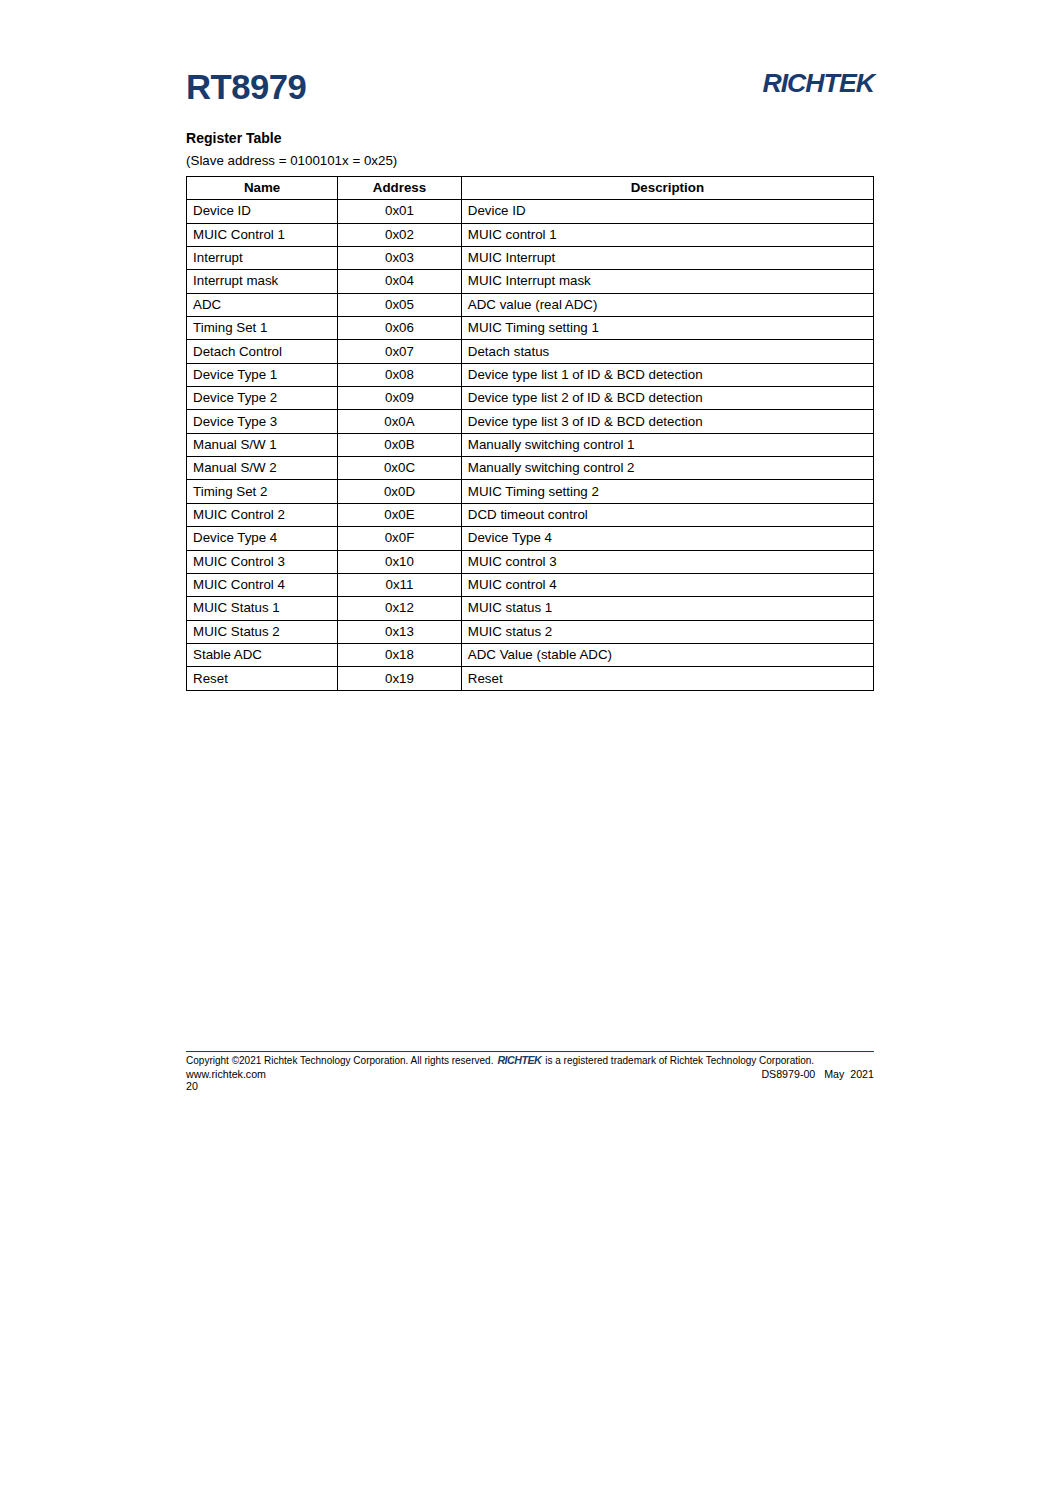RT8979
RICHTEK
Register Table
(Slave address = 0100101x = 0x25)
| Name | Address | Description |
| --- | --- | --- |
| Device ID | 0x01 | Device ID |
| MUIC Control 1 | 0x02 | MUIC control 1 |
| Interrupt | 0x03 | MUIC Interrupt |
| Interrupt mask | 0x04 | MUIC Interrupt mask |
| ADC | 0x05 | ADC value (real ADC) |
| Timing Set 1 | 0x06 | MUIC Timing setting 1 |
| Detach Control | 0x07 | Detach status |
| Device Type 1 | 0x08 | Device type list 1 of ID & BCD detection |
| Device Type 2 | 0x09 | Device type list 2 of ID & BCD detection |
| Device Type 3 | 0x0A | Device type list 3 of ID & BCD detection |
| Manual S/W 1 | 0x0B | Manually switching control 1 |
| Manual S/W 2 | 0x0C | Manually switching control 2 |
| Timing Set 2 | 0x0D | MUIC Timing setting 2 |
| MUIC Control 2 | 0x0E | DCD timeout control |
| Device Type 4 | 0x0F | Device Type 4 |
| MUIC Control 3 | 0x10 | MUIC control 3 |
| MUIC Control 4 | 0x11 | MUIC control 4 |
| MUIC Status 1 | 0x12 | MUIC status 1 |
| MUIC Status 2 | 0x13 | MUIC status 2 |
| Stable ADC | 0x18 | ADC Value (stable ADC) |
| Reset | 0x19 | Reset |
Copyright ©2021 Richtek Technology Corporation. All rights reserved. RICHTEK is a registered trademark of Richtek Technology Corporation.
www.richtek.com DS8979-00 May 2021
20